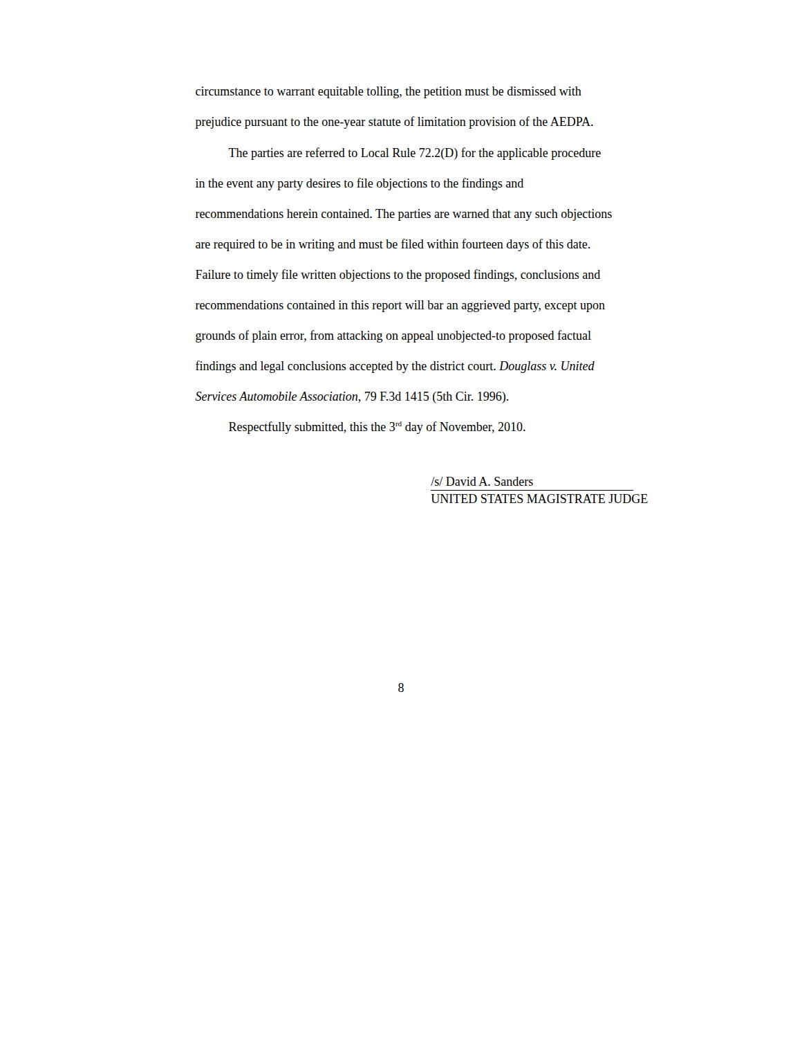circumstance to warrant equitable tolling, the petition must be dismissed with prejudice pursuant to the one-year statute of limitation provision of the AEDPA.
The parties are referred to Local Rule 72.2(D) for the applicable procedure in the event any party desires to file objections to the findings and recommendations herein contained. The parties are warned that any such objections are required to be in writing and must be filed within fourteen days of this date. Failure to timely file written objections to the proposed findings, conclusions and recommendations contained in this report will bar an aggrieved party, except upon grounds of plain error, from attacking on appeal unobjected-to proposed factual findings and legal conclusions accepted by the district court. Douglass v. United Services Automobile Association, 79 F.3d 1415 (5th Cir. 1996).
Respectfully submitted, this the 3rd day of November, 2010.
/s/ David A. Sanders UNITED STATES MAGISTRATE JUDGE
8